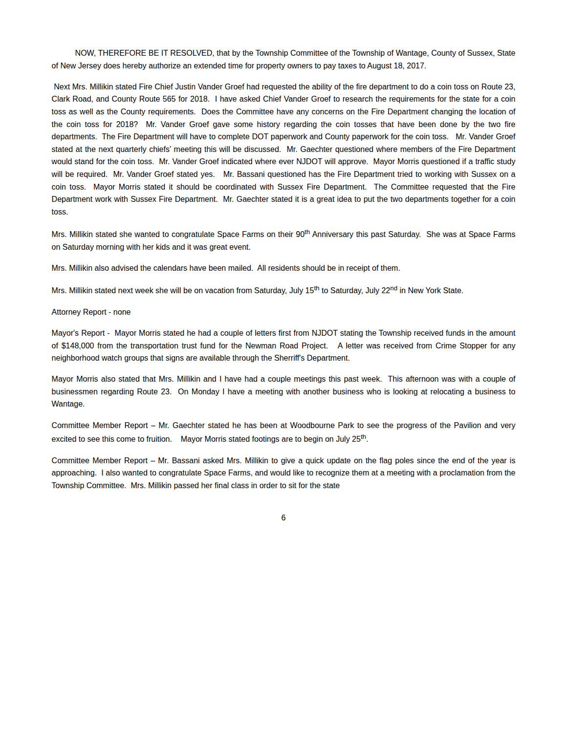NOW, THEREFORE BE IT RESOLVED, that by the Township Committee of the Township of Wantage, County of Sussex, State of New Jersey does hereby authorize an extended time for property owners to pay taxes to August 18, 2017.
Next Mrs. Millikin stated Fire Chief Justin Vander Groef had requested the ability of the fire department to do a coin toss on Route 23, Clark Road, and County Route 565 for 2018. I have asked Chief Vander Groef to research the requirements for the state for a coin toss as well as the County requirements. Does the Committee have any concerns on the Fire Department changing the location of the coin toss for 2018? Mr. Vander Groef gave some history regarding the coin tosses that have been done by the two fire departments. The Fire Department will have to complete DOT paperwork and County paperwork for the coin toss. Mr. Vander Groef stated at the next quarterly chiefs' meeting this will be discussed. Mr. Gaechter questioned where members of the Fire Department would stand for the coin toss. Mr. Vander Groef indicated where ever NJDOT will approve. Mayor Morris questioned if a traffic study will be required. Mr. Vander Groef stated yes. Mr. Bassani questioned has the Fire Department tried to working with Sussex on a coin toss. Mayor Morris stated it should be coordinated with Sussex Fire Department. The Committee requested that the Fire Department work with Sussex Fire Department. Mr. Gaechter stated it is a great idea to put the two departments together for a coin toss.
Mrs. Millikin stated she wanted to congratulate Space Farms on their 90th Anniversary this past Saturday. She was at Space Farms on Saturday morning with her kids and it was great event.
Mrs. Millikin also advised the calendars have been mailed. All residents should be in receipt of them.
Mrs. Millikin stated next week she will be on vacation from Saturday, July 15th to Saturday, July 22nd in New York State.
Attorney Report - none
Mayor's Report - Mayor Morris stated he had a couple of letters first from NJDOT stating the Township received funds in the amount of $148,000 from the transportation trust fund for the Newman Road Project. A letter was received from Crime Stopper for any neighborhood watch groups that signs are available through the Sherriff's Department.
Mayor Morris also stated that Mrs. Millikin and I have had a couple meetings this past week. This afternoon was with a couple of businessmen regarding Route 23. On Monday I have a meeting with another business who is looking at relocating a business to Wantage.
Committee Member Report – Mr. Gaechter stated he has been at Woodbourne Park to see the progress of the Pavilion and very excited to see this come to fruition. Mayor Morris stated footings are to begin on July 25th.
Committee Member Report – Mr. Bassani asked Mrs. Millikin to give a quick update on the flag poles since the end of the year is approaching. I also wanted to congratulate Space Farms, and would like to recognize them at a meeting with a proclamation from the Township Committee. Mrs. Millikin passed her final class in order to sit for the state
6